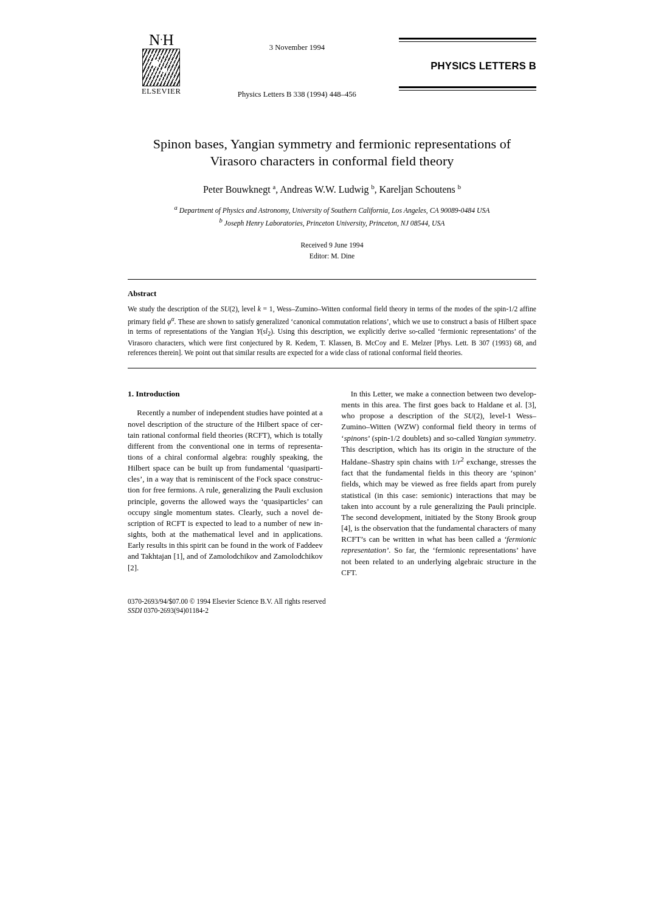N·H
ELSEVIER
3 November 1994
Physics Letters B 338 (1994) 448–456
PHYSICS LETTERS B
Spinon bases, Yangian symmetry and fermionic representations of
Virasoro characters in conformal field theory
Peter Bouwknegt a, Andreas W.W. Ludwig b, Kareljan Schoutens b
a Department of Physics and Astronomy, University of Southern California, Los Angeles, CA 90089-0484 USA
b Joseph Henry Laboratories, Princeton University, Princeton, NJ 08544, USA
Received 9 June 1994
Editor: M. Dine
Abstract
We study the description of the SU(2), level k = 1, Wess–Zumino–Witten conformal field theory in terms of the modes of the spin-1/2 affine primary field φα. These are shown to satisfy generalized ‘canonical commutation relations’, which we use to construct a basis of Hilbert space in terms of representations of the Yangian Y(sl2). Using this description, we explicitly derive so-called ‘fermionic representations’ of the Virasoro characters, which were first conjectured by R. Kedem, T. Klassen, B. McCoy and E. Melzer [Phys. Lett. B 307 (1993) 68, and references therein]. We point out that similar results are expected for a wide class of rational conformal field theories.
1. Introduction
Recently a number of independent studies have pointed at a novel description of the structure of the Hilbert space of certain rational conformal field theories (RCFT), which is totally different from the conventional one in terms of representations of a chiral conformal algebra: roughly speaking, the Hilbert space can be built up from fundamental ‘quasiparticles’, in a way that is reminiscent of the Fock space construction for free fermions. A rule, generalizing the Pauli exclusion principle, governs the allowed ways the ‘quasiparticles’ can occupy single momentum states. Clearly, such a novel description of RCFT is expected to lead to a number of new insights, both at the mathematical level and in applications. Early results in this spirit can be found in the work of Faddeev and Takhtajan [1], and of Zamolodchikov and Zamolodchikov [2].
In this Letter, we make a connection between two developments in this area. The first goes back to Haldane et al. [3], who propose a description of the SU(2), level-1 Wess–Zumino–Witten (WZW) conformal field theory in terms of ‘spinons’ (spin-1/2 doublets) and so-called Yangian symmetry. This description, which has its origin in the structure of the Haldane–Shastry spin chains with 1/r2 exchange, stresses the fact that the fundamental fields in this theory are ‘spinon’ fields, which may be viewed as free fields apart from purely statistical (in this case: semionic) interactions that may be taken into account by a rule generalizing the Pauli principle. The second development, initiated by the Stony Brook group [4], is the observation that the fundamental characters of many RCFT’s can be written in what has been called a ‘fermionic representation’. So far, the ‘fermionic representations’ have not been related to an underlying algebraic structure in the CFT.
0370-2693/94/$07.00 © 1994 Elsevier Science B.V. All rights reserved
SSDI 0370-2693(94)01184-2